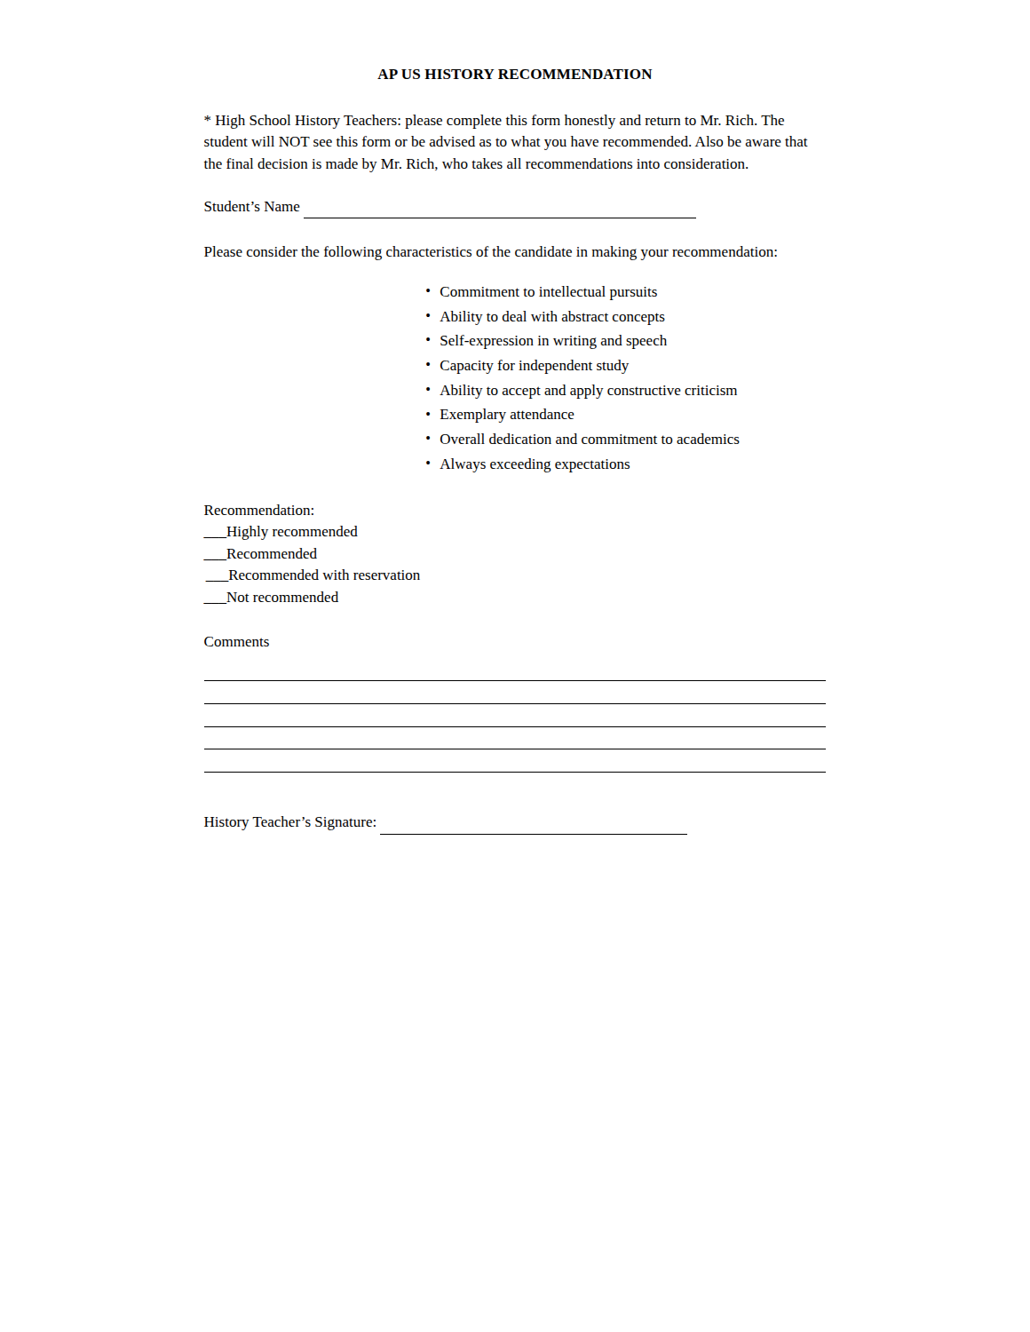AP US HISTORY RECOMMENDATION
* High School History Teachers: please complete this form honestly and return to Mr. Rich. The student will NOT see this form or be advised as to what you have recommended. Also be aware that the final decision is made by Mr. Rich, who takes all recommendations into consideration.
Student’s Name
Please consider the following characteristics of the candidate in making your recommendation:
Commitment to intellectual pursuits
Ability to deal with abstract concepts
Self-expression in writing and speech
Capacity for independent study
Ability to accept and apply constructive criticism
Exemplary attendance
Overall dedication and commitment to academics
Always exceeding expectations
Recommendation:
___Highly recommended
___Recommended
___Recommended with reservation
___Not recommended
Comments
History Teacher’s Signature: